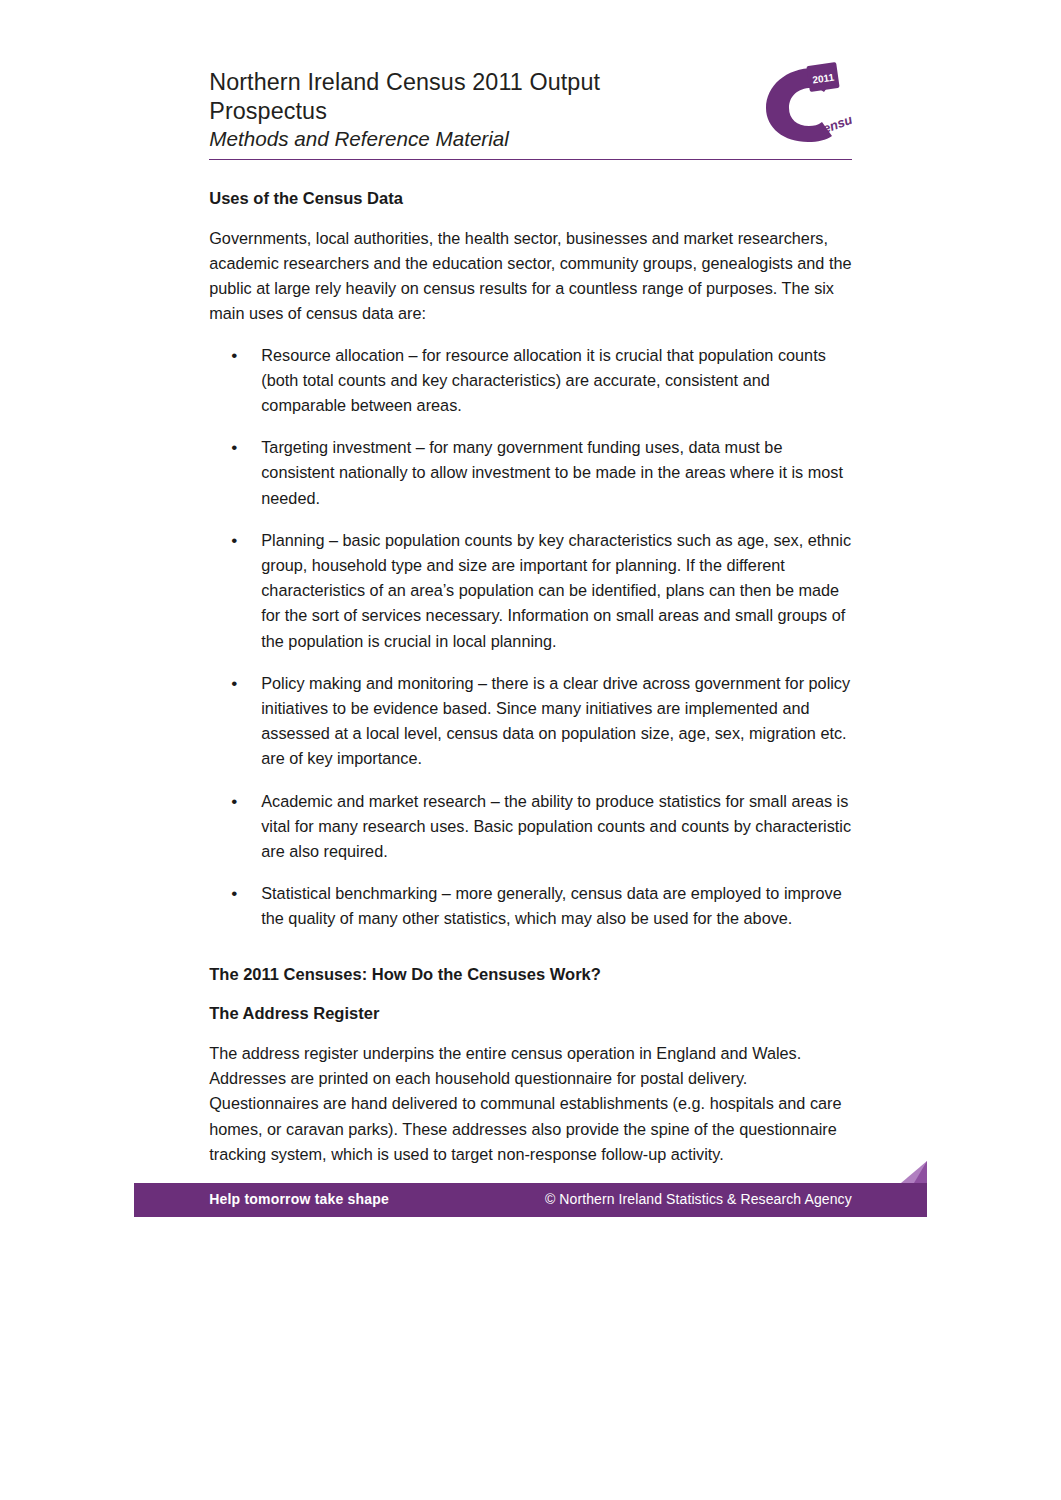Northern Ireland Census 2011 Output Prospectus
Methods and Reference Material
Census 2011 2011 census
Uses of the Census Data
Governments, local authorities, the health sector, businesses and market researchers, academic researchers and the education sector, community groups, genealogists and the public at large rely heavily on census results for a countless range of purposes. The six main uses of census data are:
Resource allocation – for resource allocation it is crucial that population counts (both total counts and key characteristics) are accurate, consistent and comparable between areas.
Targeting investment – for many government funding uses, data must be consistent nationally to allow investment to be made in the areas where it is most needed.
Planning – basic population counts by key characteristics such as age, sex, ethnic group, household type and size are important for planning. If the different characteristics of an area’s population can be identified, plans can then be made for the sort of services necessary. Information on small areas and small groups of the population is crucial in local planning.
Policy making and monitoring – there is a clear drive across government for policy initiatives to be evidence based. Since many initiatives are implemented and assessed at a local level, census data on population size, age, sex, migration etc. are of key importance.
Academic and market research – the ability to produce statistics for small areas is vital for many research uses. Basic population counts and counts by characteristic are also required.
Statistical benchmarking – more generally, census data are employed to improve the quality of many other statistics, which may also be used for the above.
The 2011 Censuses: How Do the Censuses Work?
The Address Register
The address register underpins the entire census operation in England and Wales. Addresses are printed on each household questionnaire for postal delivery. Questionnaires are hand delivered to communal establishments (e.g. hospitals and care homes, or caravan parks). These addresses also provide the spine of the questionnaire tracking system, which is used to target non-response follow-up activity.
Help tomorrow take shape
© Northern Ireland Statistics & Research Agency